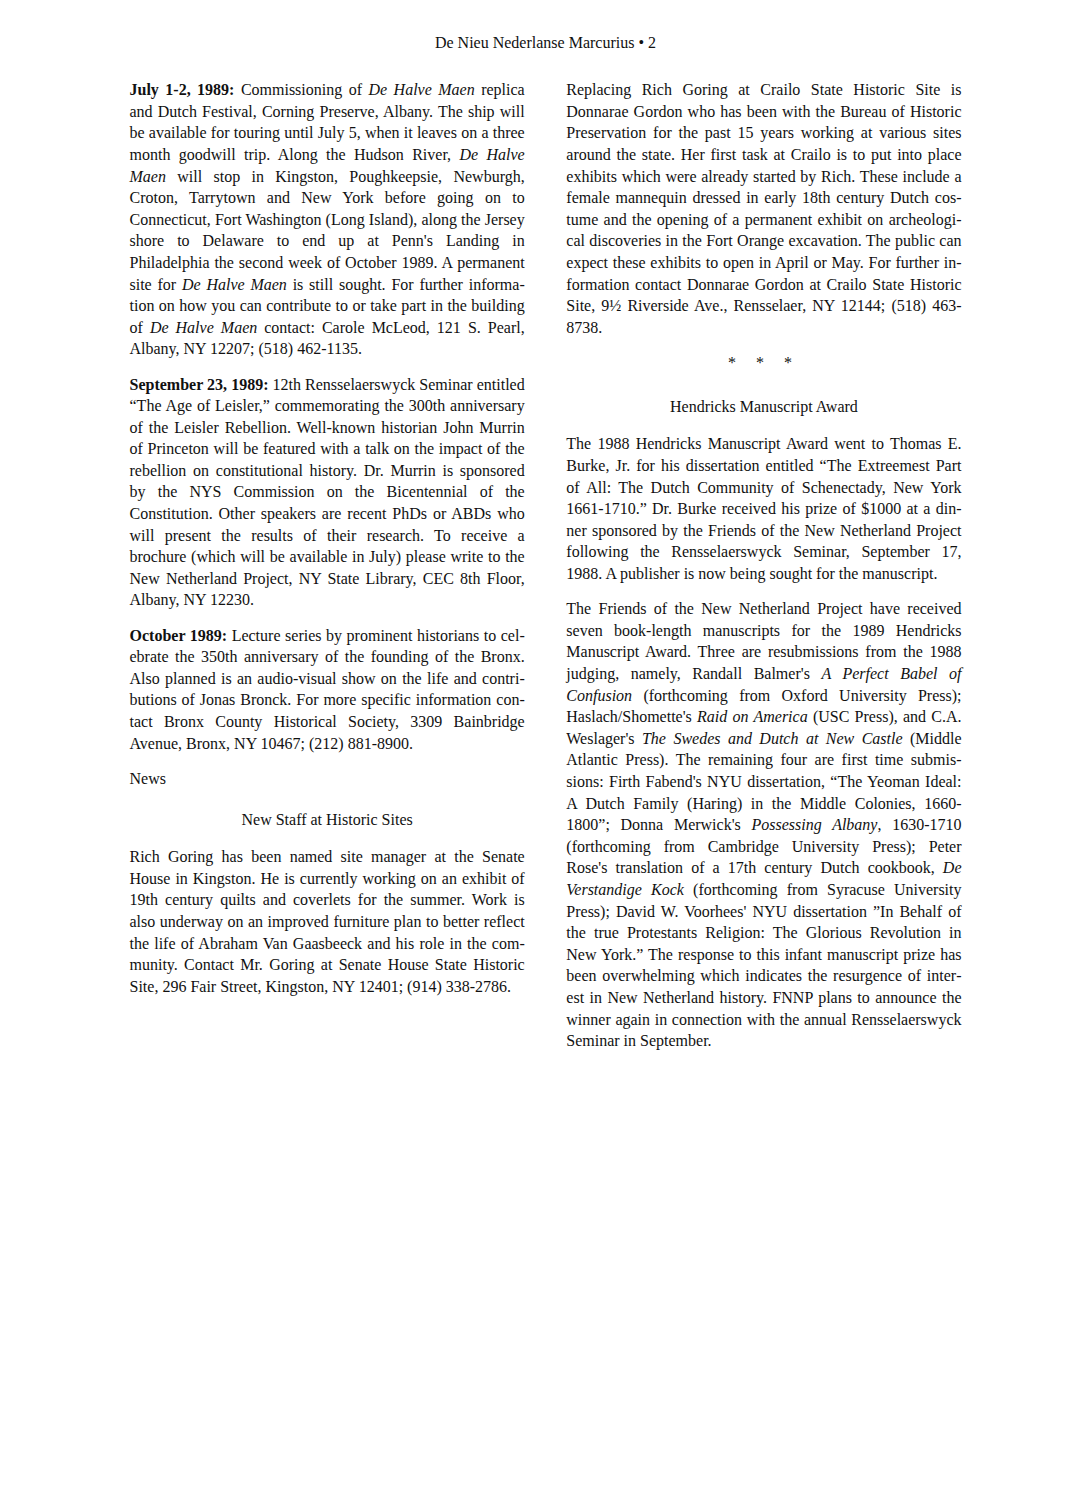De Nieu Nederlanse Marcurius • 2
July 1-2, 1989: Commissioning of De Halve Maen replica and Dutch Festival, Corning Preserve, Albany. The ship will be available for touring until July 5, when it leaves on a three month goodwill trip. Along the Hudson River, De Halve Maen will stop in Kingston, Poughkeepsie, Newburgh, Croton, Tarrytown and New York before going on to Connecticut, Fort Washington (Long Island), along the Jersey shore to Delaware to end up at Penn's Landing in Philadelphia the second week of October 1989. A permanent site for De Halve Maen is still sought. For further information on how you can contribute to or take part in the building of De Halve Maen contact: Carole McLeod, 121 S. Pearl, Albany, NY 12207; (518) 462-1135.
September 23, 1989: 12th Rensselaerswyck Seminar entitled “The Age of Leisler,” commemorating the 300th anniversary of the Leisler Rebellion. Well-known historian John Murrin of Princeton will be featured with a talk on the impact of the rebellion on constitutional history. Dr. Murrin is sponsored by the NYS Commission on the Bicentennial of the Constitution. Other speakers are recent PhDs or ABDs who will present the results of their research. To receive a brochure (which will be available in July) please write to the New Netherland Project, NY State Library, CEC 8th Floor, Albany, NY 12230.
October 1989: Lecture series by prominent historians to celebrate the 350th anniversary of the founding of the Bronx. Also planned is an audio-visual show on the life and contributions of Jonas Bronck. For more specific information contact Bronx County Historical Society, 3309 Bainbridge Avenue, Bronx, NY 10467; (212) 881-8900.
News
New Staff at Historic Sites
Rich Goring has been named site manager at the Senate House in Kingston. He is currently working on an exhibit of 19th century quilts and coverlets for the summer. Work is also underway on an improved furniture plan to better reflect the life of Abraham Van Gaasbeeck and his role in the community. Contact Mr. Goring at Senate House State Historic Site, 296 Fair Street, Kingston, NY 12401; (914) 338-2786.
Replacing Rich Goring at Crailo State Historic Site is Donnarae Gordon who has been with the Bureau of Historic Preservation for the past 15 years working at various sites around the state. Her first task at Crailo is to put into place exhibits which were already started by Rich. These include a female mannequin dressed in early 18th century Dutch costume and the opening of a permanent exhibit on archeological discoveries in the Fort Orange excavation. The public can expect these exhibits to open in April or May. For further information contact Donnarae Gordon at Crailo State Historic Site, 9½ Riverside Ave., Rensselaer, NY 12144; (518) 463-8738.
* * *
Hendricks Manuscript Award
The 1988 Hendricks Manuscript Award went to Thomas E. Burke, Jr. for his dissertation entitled “The Extreemest Part of All: The Dutch Community of Schenectady, New York 1661-1710.” Dr. Burke received his prize of $1000 at a dinner sponsored by the Friends of the New Netherland Project following the Rensselaerswyck Seminar, September 17, 1988. A publisher is now being sought for the manuscript.
The Friends of the New Netherland Project have received seven book-length manuscripts for the 1989 Hendricks Manuscript Award. Three are resubmissions from the 1988 judging, namely, Randall Balmer's A Perfect Babel of Confusion (forthcoming from Oxford University Press); Haslach/Shomette's Raid on America (USC Press), and C.A. Weslager's The Swedes and Dutch at New Castle (Middle Atlantic Press). The remaining four are first time submissions: Firth Fabend's NYU dissertation, “The Yeoman Ideal: A Dutch Family (Haring) in the Middle Colonies, 1660-1800”; Donna Merwick's Possessing Albany, 1630-1710 (forthcoming from Cambridge University Press); Peter Rose's translation of a 17th century Dutch cookbook, De Verstandige Kock (forthcoming from Syracuse University Press); David W. Voorhees' NYU dissertation ”In Behalf of the true Protestants Religion: The Glorious Revolution in New York.” The response to this infant manuscript prize has been overwhelming which indicates the resurgence of interest in New Netherland history. FNNP plans to announce the winner again in connection with the annual Rensselaerswyck Seminar in September.